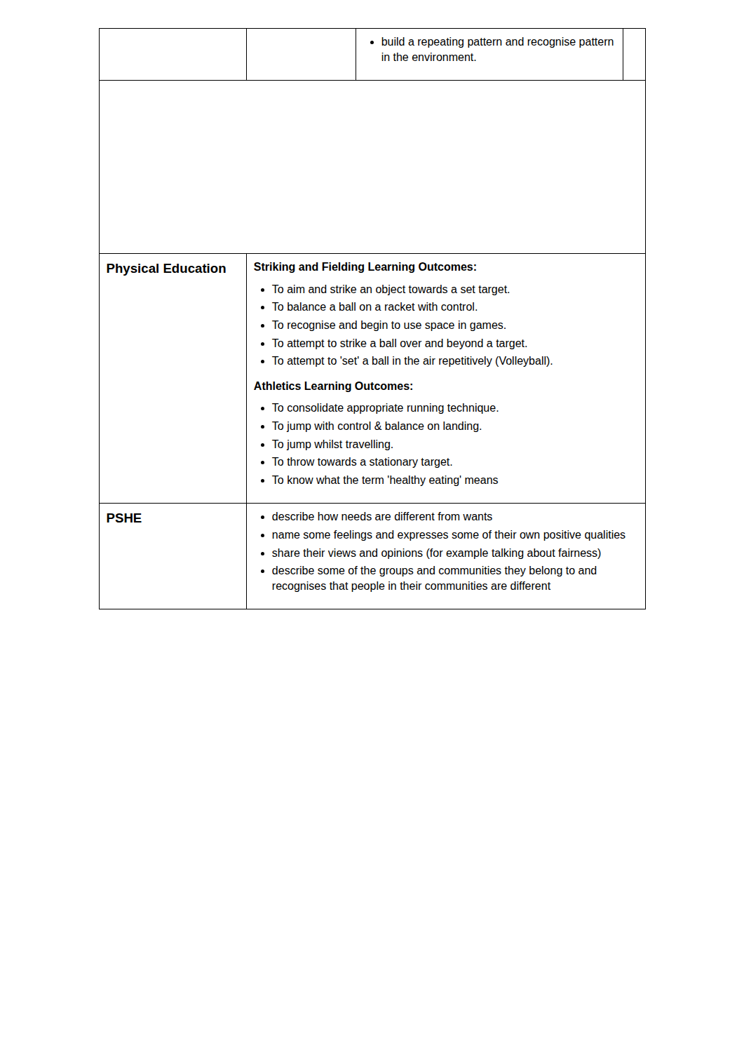| | | build a repeating pattern and recognise pattern in the environment. | |
| Physical Education | Striking and Fielding Learning Outcomes: To aim and strike an object towards a set target. To balance a ball on a racket with control. To recognise and begin to use space in games. To attempt to strike a ball over and beyond a target. To attempt to 'set' a ball in the air repetitively (Volleyball). Athletics Learning Outcomes: To consolidate appropriate running technique. To jump with control & balance on landing. To jump whilst travelling. To throw towards a stationary target. To know what the term 'healthy eating' means |
| PSHE | describe how needs are different from wants name some feelings and expresses some of their own positive qualities share their views and opinions (for example talking about fairness) describe some of the groups and communities they belong to and recognises that people in their communities are different |